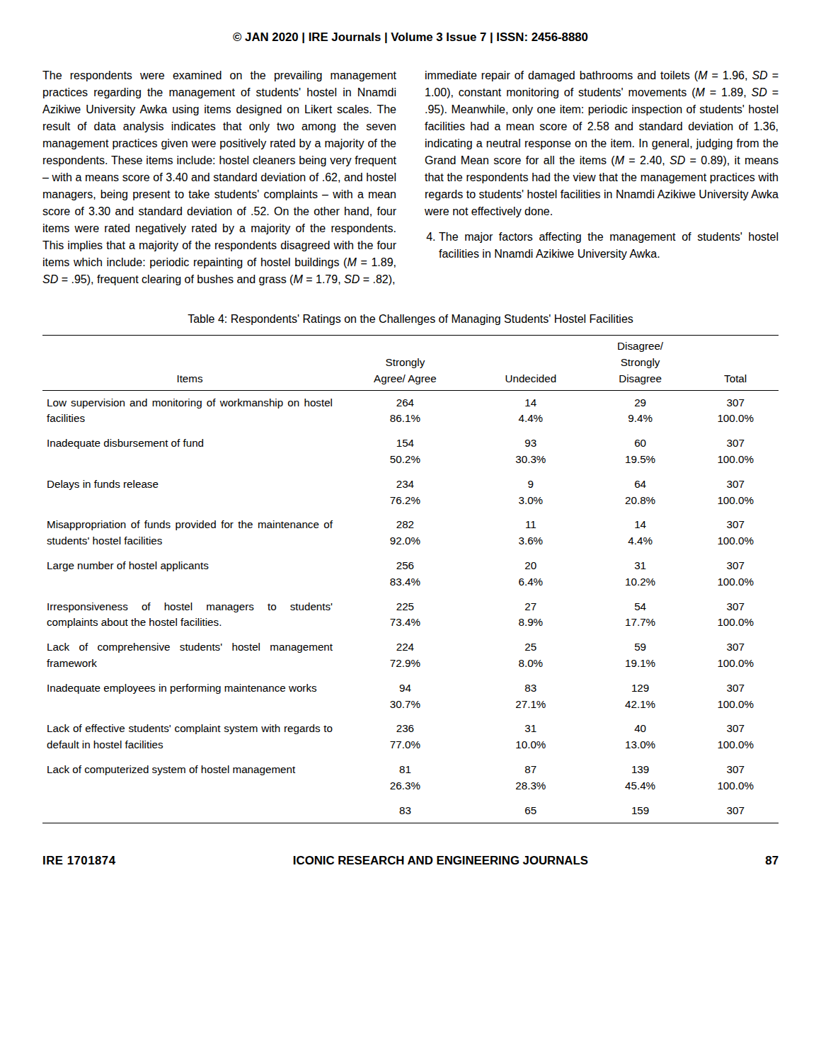© JAN 2020 | IRE Journals | Volume 3 Issue 7 | ISSN: 2456-8880
The respondents were examined on the prevailing management practices regarding the management of students' hostel in Nnamdi Azikiwe University Awka using items designed on Likert scales. The result of data analysis indicates that only two among the seven management practices given were positively rated by a majority of the respondents. These items include: hostel cleaners being very frequent – with a means score of 3.40 and standard deviation of .62, and hostel managers, being present to take students' complaints – with a mean score of 3.30 and standard deviation of .52. On the other hand, four items were rated negatively rated by a majority of the respondents. This implies that a majority of the respondents disagreed with the four items which include: periodic repainting of hostel buildings (M = 1.89, SD = .95), frequent clearing of bushes and grass (M = 1.79, SD = .82),
immediate repair of damaged bathrooms and toilets (M = 1.96, SD = 1.00), constant monitoring of students' movements (M = 1.89, SD = .95). Meanwhile, only one item: periodic inspection of students' hostel facilities had a mean score of 2.58 and standard deviation of 1.36, indicating a neutral response on the item. In general, judging from the Grand Mean score for all the items (M = 2.40, SD = 0.89), it means that the respondents had the view that the management practices with regards to students' hostel facilities in Nnamdi Azikiwe University Awka were not effectively done.
The major factors affecting the management of students' hostel facilities in Nnamdi Azikiwe University Awka.
Table 4: Respondents' Ratings on the Challenges of Managing Students' Hostel Facilities
| Items | Strongly Agree/ Agree | Undecided | Disagree/ Strongly Disagree | Total |
| --- | --- | --- | --- | --- |
| Low supervision and monitoring of workmanship on hostel facilities | 264 86.1% | 14 4.4% | 29 9.4% | 307 100.0% |
| Inadequate disbursement of fund | 154 50.2% | 93 30.3% | 60 19.5% | 307 100.0% |
| Delays in funds release | 234 76.2% | 9 3.0% | 64 20.8% | 307 100.0% |
| Misappropriation of funds provided for the maintenance of students' hostel facilities | 282 92.0% | 11 3.6% | 14 4.4% | 307 100.0% |
| Large number of hostel applicants | 256 83.4% | 20 6.4% | 31 10.2% | 307 100.0% |
| Irresponsiveness of hostel managers to students' complaints about the hostel facilities. | 225 73.4% | 27 8.9% | 54 17.7% | 307 100.0% |
| Lack of comprehensive students' hostel management framework | 224 72.9% | 25 8.0% | 59 19.1% | 307 100.0% |
| Inadequate employees in performing maintenance works | 94 30.7% | 83 27.1% | 129 42.1% | 307 100.0% |
| Lack of effective students' complaint system with regards to default in hostel facilities | 236 77.0% | 31 10.0% | 40 13.0% | 307 100.0% |
| Lack of computerized system of hostel management | 81 26.3% | 87 28.3% | 139 45.4% | 307 100.0% |
| | 83 | 65 | 159 | 307 |
IRE 1701874 ICONIC RESEARCH AND ENGINEERING JOURNALS 87